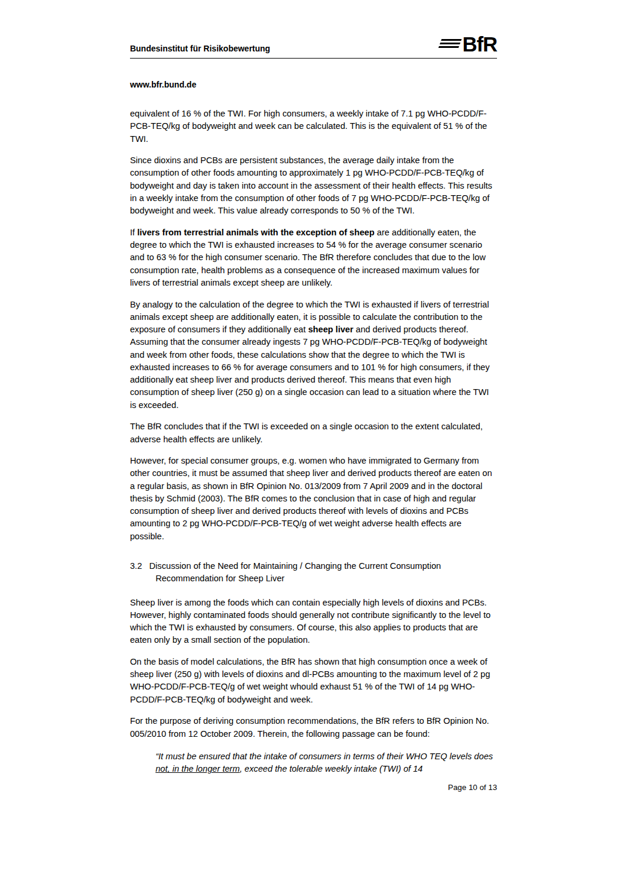Bundesinstitut für Risikobewertung
BfR
www.bfr.bund.de
equivalent of 16 % of the TWI. For high consumers, a weekly intake of 7.1 pg WHO-PCDD/F-PCB-TEQ/kg of bodyweight and week can be calculated. This is the equivalent of 51 % of the TWI.
Since dioxins and PCBs are persistent substances, the average daily intake from the consumption of other foods amounting to approximately 1 pg WHO-PCDD/F-PCB-TEQ/kg of bodyweight and day is taken into account in the assessment of their health effects. This results in a weekly intake from the consumption of other foods of 7 pg WHO-PCDD/F-PCB-TEQ/kg of bodyweight and week. This value already corresponds to 50 % of the TWI.
If livers from terrestrial animals with the exception of sheep are additionally eaten, the degree to which the TWI is exhausted increases to 54 % for the average consumer scenario and to 63 % for the high consumer scenario. The BfR therefore concludes that due to the low consumption rate, health problems as a consequence of the increased maximum values for livers of terrestrial animals except sheep are unlikely.
By analogy to the calculation of the degree to which the TWI is exhausted if livers of terrestrial animals except sheep are additionally eaten, it is possible to calculate the contribution to the exposure of consumers if they additionally eat sheep liver and derived products thereof. Assuming that the consumer already ingests 7 pg WHO-PCDD/F-PCB-TEQ/kg of bodyweight and week from other foods, these calculations show that the degree to which the TWI is exhausted increases to 66 % for average consumers and to 101 % for high consumers, if they additionally eat sheep liver and products derived thereof. This means that even high consumption of sheep liver (250 g) on a single occasion can lead to a situation where the TWI is exceeded.
The BfR concludes that if the TWI is exceeded on a single occasion to the extent calculated, adverse health effects are unlikely.
However, for special consumer groups, e.g. women who have immigrated to Germany from other countries, it must be assumed that sheep liver and derived products thereof are eaten on a regular basis, as shown in BfR Opinion No. 013/2009 from 7 April 2009 and in the doctoral thesis by Schmid (2003). The BfR comes to the conclusion that in case of high and regular consumption of sheep liver and derived products thereof with levels of dioxins and PCBs amounting to 2 pg WHO-PCDD/F-PCB-TEQ/g of wet weight adverse health effects are possible.
3.2 Discussion of the Need for Maintaining / Changing the Current Consumption Recommendation for Sheep Liver
Sheep liver is among the foods which can contain especially high levels of dioxins and PCBs. However, highly contaminated foods should generally not contribute significantly to the level to which the TWI is exhausted by consumers. Of course, this also applies to products that are eaten only by a small section of the population.
On the basis of model calculations, the BfR has shown that high consumption once a week of sheep liver (250 g) with levels of dioxins and dl-PCBs amounting to the maximum level of 2 pg WHO-PCDD/F-PCB-TEQ/g of wet weight whould exhaust 51 % of the TWI of 14 pg WHO-PCDD/F-PCB-TEQ/kg of bodyweight and week.
For the purpose of deriving consumption recommendations, the BfR refers to BfR Opinion No. 005/2010 from 12 October 2009. Therein, the following passage can be found:
“It must be ensured that the intake of consumers in terms of their WHO TEQ levels does not, in the longer term, exceed the tolerable weekly intake (TWI) of 14
Page 10 of 13